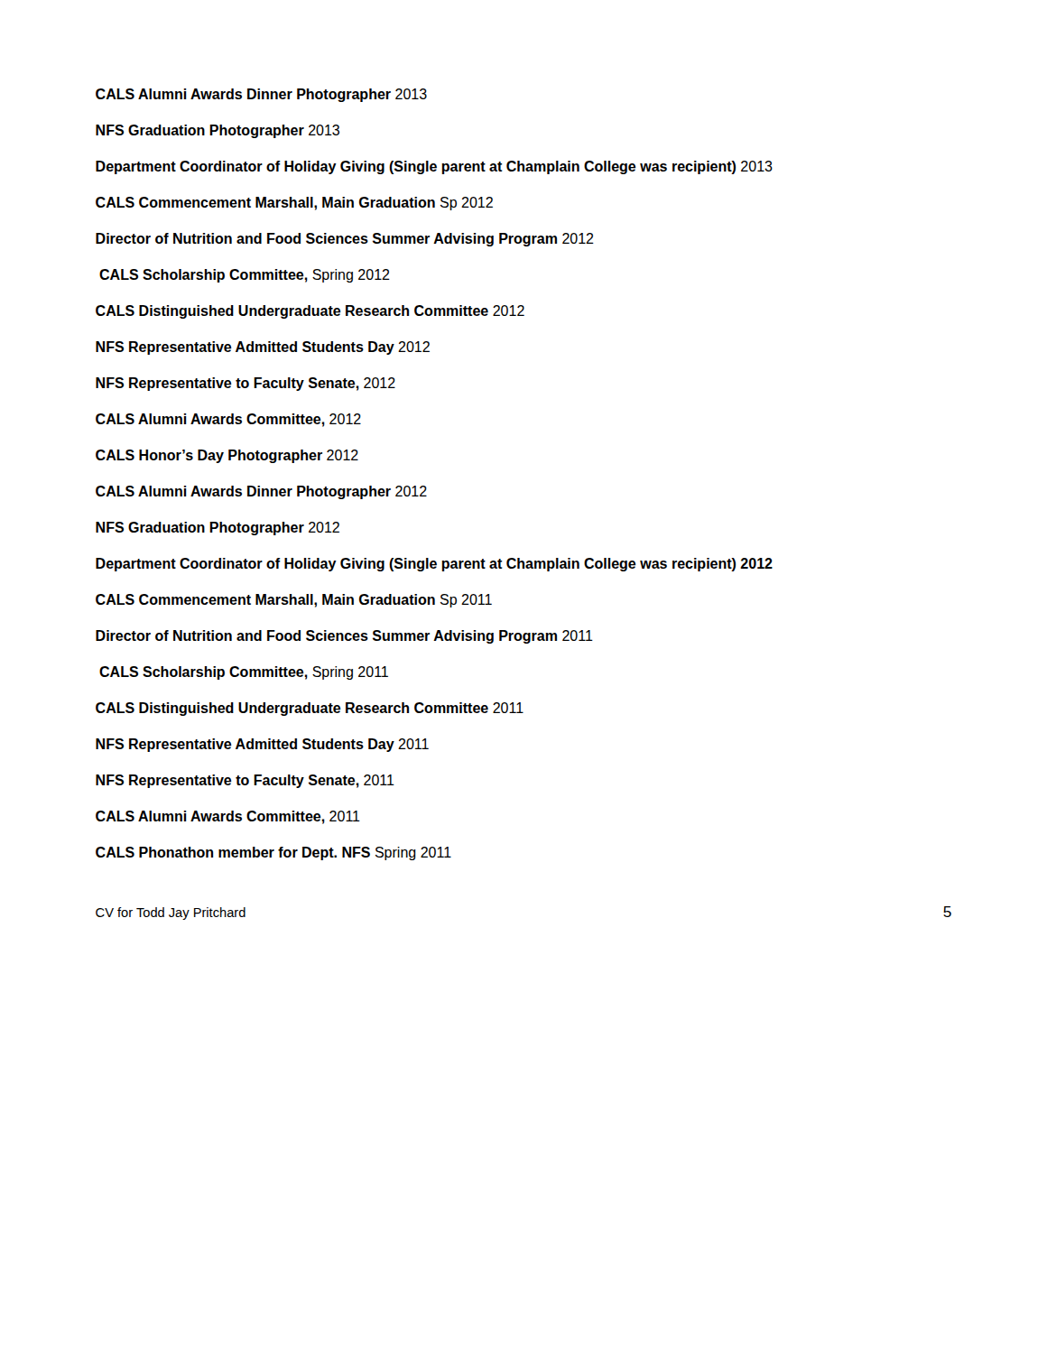CALS Alumni Awards Dinner Photographer 2013
NFS Graduation Photographer 2013
Department Coordinator of Holiday Giving (Single parent at Champlain College was recipient) 2013
CALS Commencement Marshall, Main Graduation Sp 2012
Director of Nutrition and Food Sciences Summer Advising Program 2012
CALS Scholarship Committee, Spring 2012
CALS Distinguished Undergraduate Research Committee 2012
NFS Representative Admitted Students Day 2012
NFS Representative to Faculty Senate, 2012
CALS Alumni Awards Committee, 2012
CALS Honor’s Day Photographer 2012
CALS Alumni Awards Dinner Photographer 2012
NFS Graduation Photographer 2012
Department Coordinator of Holiday Giving (Single parent at Champlain College was recipient) 2012
CALS Commencement Marshall, Main Graduation Sp 2011
Director of Nutrition and Food Sciences Summer Advising Program 2011
CALS Scholarship Committee, Spring 2011
CALS Distinguished Undergraduate Research Committee 2011
NFS Representative Admitted Students Day 2011
NFS Representative to Faculty Senate, 2011
CALS Alumni Awards Committee, 2011
CALS Phonathon member for Dept. NFS Spring 2011
CV for Todd Jay Pritchard 5